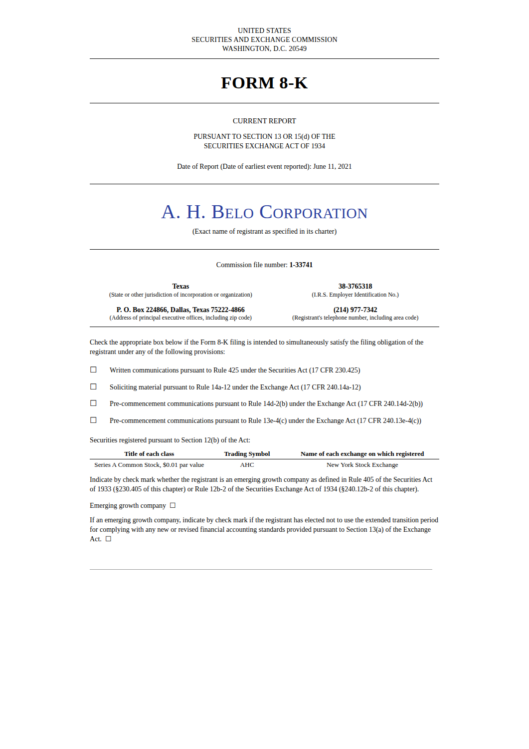UNITED STATES
SECURITIES AND EXCHANGE COMMISSION
WASHINGTON, D.C. 20549
FORM 8-K
CURRENT REPORT
PURSUANT TO SECTION 13 OR 15(d) OF THE
SECURITIES EXCHANGE ACT OF 1934
Date of Report (Date of earliest event reported): June 11, 2021
A. H. BELO CORPORATION
(Exact name of registrant as specified in its charter)
Commission file number: 1-33741
| Texas | 38-3765318 |
| (State or other jurisdiction of incorporation or organization) | (I.R.S. Employer Identification No.) |
| P. O. Box 224866, Dallas, Texas 75222-4866 | (214) 977-7342 |
| (Address of principal executive offices, including zip code) | (Registrant's telephone number, including area code) |
Check the appropriate box below if the Form 8-K filing is intended to simultaneously satisfy the filing obligation of the registrant under any of the following provisions:
| ☐ | Written communications pursuant to Rule 425 under the Securities Act (17 CFR 230.425) |
| ☐ | Soliciting material pursuant to Rule 14a-12 under the Exchange Act (17 CFR 240.14a-12) |
| ☐ | Pre-commencement communications pursuant to Rule 14d-2(b) under the Exchange Act (17 CFR 240.14d-2(b)) |
| ☐ | Pre-commencement communications pursuant to Rule 13e-4(c) under the Exchange Act (17 CFR 240.13e-4(c)) |
Securities registered pursuant to Section 12(b) of the Act:
| Title of each class | Trading Symbol | Name of each exchange on which registered |
| --- | --- | --- |
| Series A Common Stock, $0.01 par value | AHC | New York Stock Exchange |
Indicate by check mark whether the registrant is an emerging growth company as defined in Rule 405 of the Securities Act of 1933 (§230.405 of this chapter) or Rule 12b-2 of the Securities Exchange Act of 1934 (§240.12b-2 of this chapter).
Emerging growth company ☐
If an emerging growth company, indicate by check mark if the registrant has elected not to use the extended transition period for complying with any new or revised financial accounting standards provided pursuant to Section 13(a) of the Exchange Act. ☐